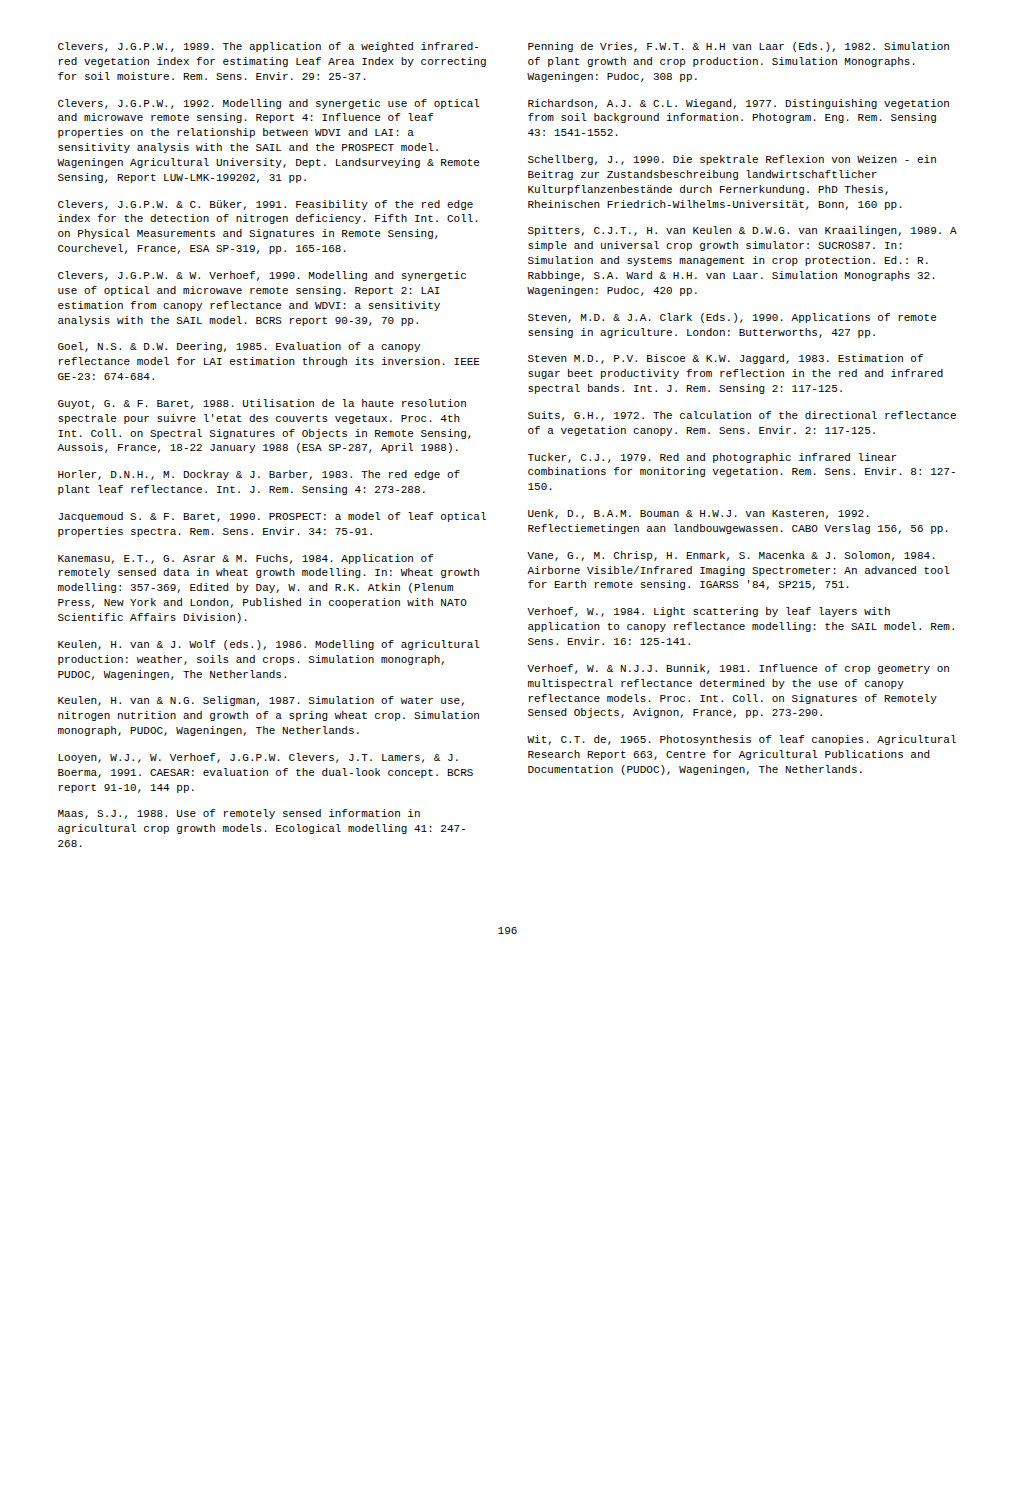Clevers, J.G.P.W., 1989. The application of a weighted infrared-red vegetation index for estimating Leaf Area Index by correcting for soil moisture. Rem. Sens. Envir. 29: 25-37.
Clevers, J.G.P.W., 1992. Modelling and synergetic use of optical and microwave remote sensing. Report 4: Influence of leaf properties on the relationship between WDVI and LAI: a sensitivity analysis with the SAIL and the PROSPECT model. Wageningen Agricultural University, Dept. Landsurveying & Remote Sensing, Report LUW-LMK-199202, 31 pp.
Clevers, J.G.P.W. & C. Büker, 1991. Feasibility of the red edge index for the detection of nitrogen deficiency. Fifth Int. Coll. on Physical Measurements and Signatures in Remote Sensing, Courchevel, France, ESA SP-319, pp. 165-168.
Clevers, J.G.P.W. & W. Verhoef, 1990. Modelling and synergetic use of optical and microwave remote sensing. Report 2: LAI estimation from canopy reflectance and WDVI: a sensitivity analysis with the SAIL model. BCRS report 90-39, 70 pp.
Goel, N.S. & D.W. Deering, 1985. Evaluation of a canopy reflectance model for LAI estimation through its inversion. IEEE GE-23: 674-684.
Guyot, G. & F. Baret, 1988. Utilisation de la haute resolution spectrale pour suivre l'etat des couverts vegetaux. Proc. 4th Int. Coll. on Spectral Signatures of Objects in Remote Sensing, Aussois, France, 18-22 January 1988 (ESA SP-287, April 1988).
Horler, D.N.H., M. Dockray & J. Barber, 1983. The red edge of plant leaf reflectance. Int. J. Rem. Sensing 4: 273-288.
Jacquemoud S. & F. Baret, 1990. PROSPECT: a model of leaf optical properties spectra. Rem. Sens. Envir. 34: 75-91.
Kanemasu, E.T., G. Asrar & M. Fuchs, 1984. Application of remotely sensed data in wheat growth modelling. In: Wheat growth modelling: 357-369, Edited by Day, W. and R.K. Atkin (Plenum Press, New York and London, Published in cooperation with NATO Scientific Affairs Division).
Keulen, H. van & J. Wolf (eds.), 1986. Modelling of agricultural production: weather, soils and crops. Simulation monograph, PUDOC, Wageningen, The Netherlands.
Keulen, H. van & N.G. Seligman, 1987. Simulation of water use, nitrogen nutrition and growth of a spring wheat crop. Simulation monograph, PUDOC, Wageningen, The Netherlands.
Looyen, W.J., W. Verhoef, J.G.P.W. Clevers, J.T. Lamers, & J. Boerma, 1991. CAESAR: evaluation of the dual-look concept. BCRS report 91-10, 144 pp.
Maas, S.J., 1988. Use of remotely sensed information in agricultural crop growth models. Ecological modelling 41: 247-268.
Penning de Vries, F.W.T. & H.H van Laar (Eds.), 1982. Simulation of plant growth and crop production. Simulation Monographs. Wageningen: Pudoc, 308 pp.
Richardson, A.J. & C.L. Wiegand, 1977. Distinguishing vegetation from soil background information. Photogram. Eng. Rem. Sensing 43: 1541-1552.
Schellberg, J., 1990. Die spektrale Reflexion von Weizen - ein Beitrag zur Zustandsbeschreibung landwirtschaftlicher Kulturpflanzenbestände durch Fernerkundung. PhD Thesis, Rheinischen Friedrich-Wilhelms-Universität, Bonn, 160 pp.
Spitters, C.J.T., H. van Keulen & D.W.G. van Kraailingen, 1989. A simple and universal crop growth simulator: SUCROS87. In: Simulation and systems management in crop protection. Ed.: R. Rabbinge, S.A. Ward & H.H. van Laar. Simulation Monographs 32. Wageningen: Pudoc, 420 pp.
Steven, M.D. & J.A. Clark (Eds.), 1990. Applications of remote sensing in agriculture. London: Butterworths, 427 pp.
Steven M.D., P.V. Biscoe & K.W. Jaggard, 1983. Estimation of sugar beet productivity from reflection in the red and infrared spectral bands. Int. J. Rem. Sensing 2: 117-125.
Suits, G.H., 1972. The calculation of the directional reflectance of a vegetation canopy. Rem. Sens. Envir. 2: 117-125.
Tucker, C.J., 1979. Red and photographic infrared linear combinations for monitoring vegetation. Rem. Sens. Envir. 8: 127-150.
Uenk, D., B.A.M. Bouman & H.W.J. van Kasteren, 1992. Reflectiemetingen aan landbouwgewassen. CABO Verslag 156, 56 pp.
Vane, G., M. Chrisp, H. Enmark, S. Macenka & J. Solomon, 1984. Airborne Visible/Infrared Imaging Spectrometer: An advanced tool for Earth remote sensing. IGARSS '84, SP215, 751.
Verhoef, W., 1984. Light scattering by leaf layers with application to canopy reflectance modelling: the SAIL model. Rem. Sens. Envir. 16: 125-141.
Verhoef, W. & N.J.J. Bunnik, 1981. Influence of crop geometry on multispectral reflectance determined by the use of canopy reflectance models. Proc. Int. Coll. on Signatures of Remotely Sensed Objects, Avignon, France, pp. 273-290.
Wit, C.T. de, 1965. Photosynthesis of leaf canopies. Agricultural Research Report 663, Centre for Agricultural Publications and Documentation (PUDOC), Wageningen, The Netherlands.
196